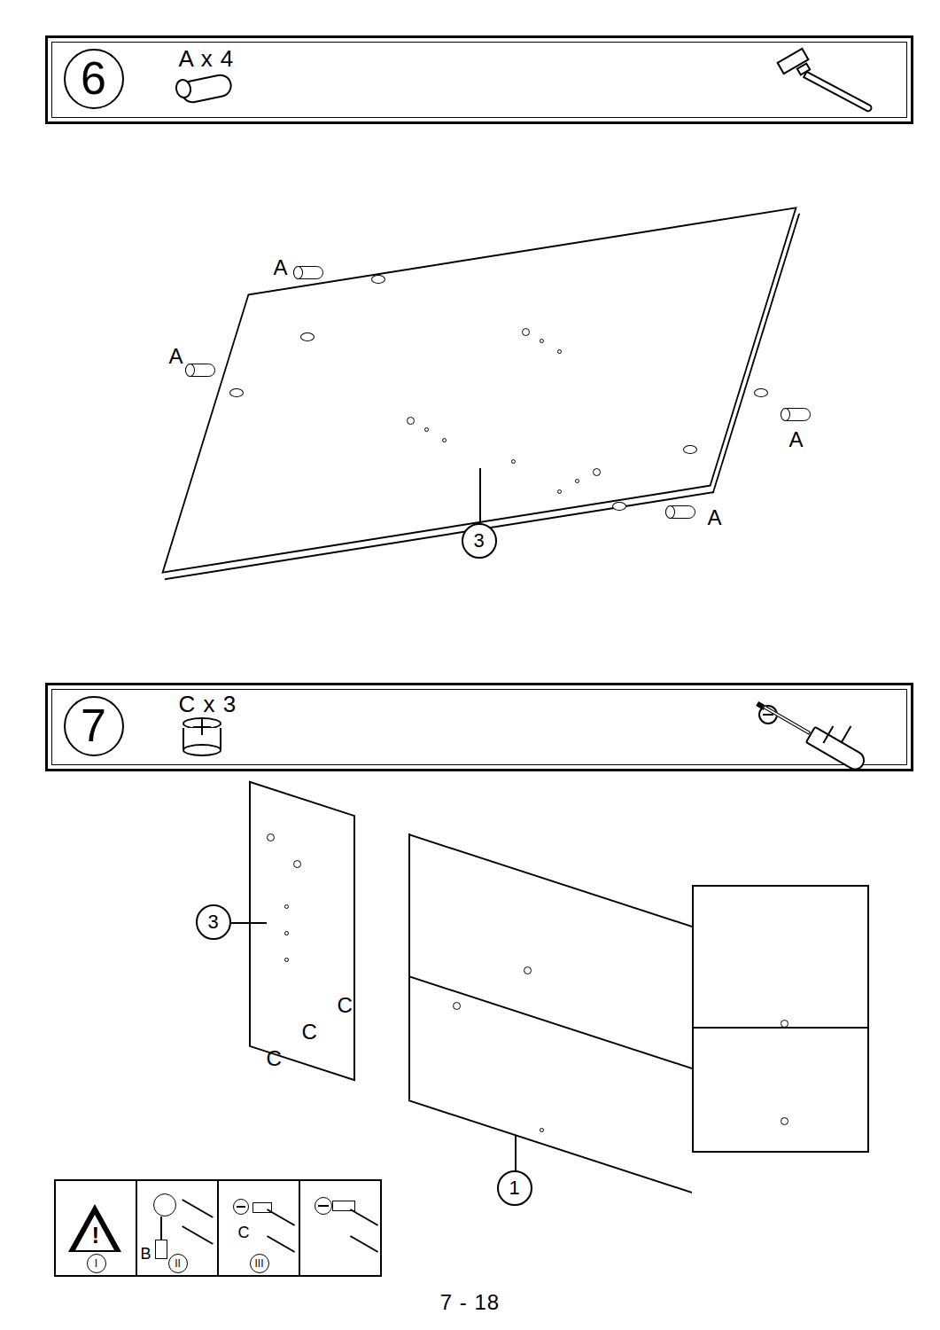6
A x 4
A
A
A
A
3
7
C x 3
3
C
C
C
1
!
B
I
C
II
III
7 - 18